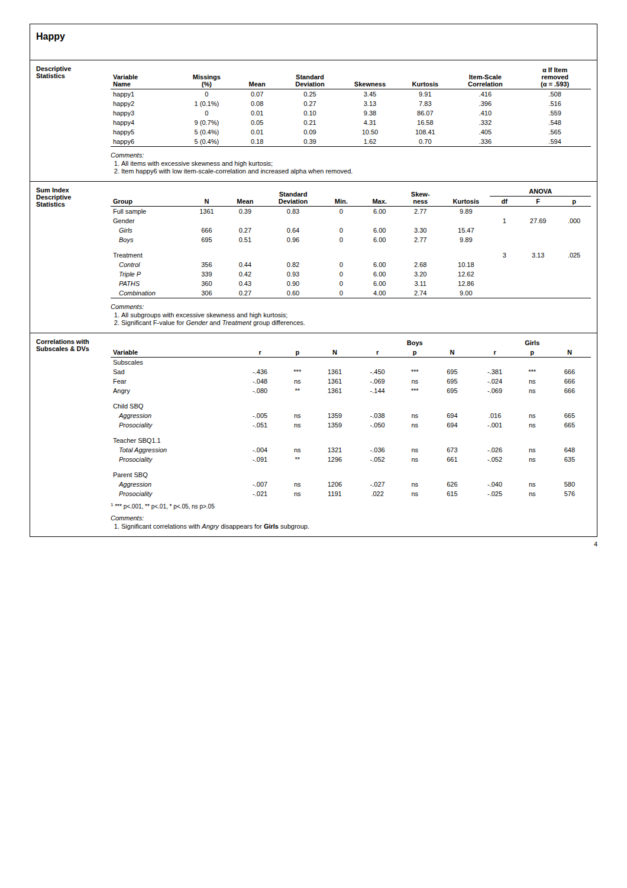Happy
Descriptive
Statistics
| Variable Name | Missings (%) | Mean | Standard Deviation | Skewness | Kurtosis | Item-Scale Correlation | α If Item removed (α = .593) |
| --- | --- | --- | --- | --- | --- | --- | --- |
| happy1 | 0 | 0.07 | 0.25 | 3.45 | 9.91 | .416 | .508 |
| happy2 | 1 (0.1%) | 0.08 | 0.27 | 3.13 | 7.83 | .396 | .516 |
| happy3 | 0 | 0.01 | 0.10 | 9.38 | 86.07 | .410 | .559 |
| happy4 | 9 (0.7%) | 0.05 | 0.21 | 4.31 | 16.58 | .332 | .548 |
| happy5 | 5 (0.4%) | 0.01 | 0.09 | 10.50 | 108.41 | .405 | .565 |
| happy6 | 5 (0.4%) | 0.18 | 0.39 | 1.62 | 0.70 | .336 | .594 |
Comments:
All items with excessive skewness and high kurtosis;
Item happy6 with low item-scale-correlation and increased alpha when removed.
Sum Index
Descriptive
Statistics
| Group | N | Mean | Standard Deviation | Min. | Max. | Skew- ness | Kurtosis | ANOVA |
| --- | --- | --- | --- | --- | --- | --- | --- | --- |
| df | F | p |
| Full sample | 1361 | 0.39 | 0.83 | 0 | 6.00 | 2.77 | 9.89 | | | |
| Gender | | | | | | | | 1 | 27.69 | .000 |
| Girls | 666 | 0.27 | 0.64 | 0 | 6.00 | 3.30 | 15.47 | | | |
| Boys | 695 | 0.51 | 0.96 | 0 | 6.00 | 2.77 | 9.89 | | | |
| Treatment | | | | | | | | 3 | 3.13 | .025 |
| Control | 356 | 0.44 | 0.82 | 0 | 6.00 | 2.68 | 10.18 | | | |
| Triple P | 339 | 0.42 | 0.93 | 0 | 6.00 | 3.20 | 12.62 | | | |
| PATHS | 360 | 0.43 | 0.90 | 0 | 6.00 | 3.11 | 12.86 | | | |
| Combination | 306 | 0.27 | 0.60 | 0 | 4.00 | 2.74 | 9.00 | | | |
Comments:
All subgroups with excessive skewness and high kurtosis;
Significant F-value for Gender and Treatment group differences.
Correlations with
Subscales & DVs
| Variable | | Boys | Girls |
| --- | --- | --- | --- |
| r | p | N | r | p | N | r | p | N |
| Subscales | | | | | | | | | |
| Sad | -.436 | *** | 1361 | -.450 | *** | 695 | -.381 | *** | 666 |
| Fear | -.048 | ns | 1361 | -.069 | ns | 695 | -.024 | ns | 666 |
| Angry | -.080 | ** | 1361 | -.144 | *** | 695 | -.069 | ns | 666 |
| Child SBQ | | | | | | | | | |
| Aggression | -.005 | ns | 1359 | -.038 | ns | 694 | .016 | ns | 665 |
| Prosociality | -.051 | ns | 1359 | -.050 | ns | 694 | -.001 | ns | 665 |
| Teacher SBQ1.1 | | | | | | | | | |
| Total Aggression | -.004 | ns | 1321 | -.036 | ns | 673 | -.026 | ns | 648 |
| Prosociality | -.091 | ** | 1296 | -.052 | ns | 661 | -.052 | ns | 635 |
| Parent SBQ | | | | | | | | | |
| Aggression | -.007 | ns | 1206 | -.027 | ns | 626 | -.040 | ns | 580 |
| Prosociality | -.021 | ns | 1191 | .022 | ns | 615 | -.025 | ns | 576 |
1 *** p<.001, ** p<.01, * p<.05, ns p>.05
Comments:
Significant correlations with Angry disappears for Girls subgroup.
4